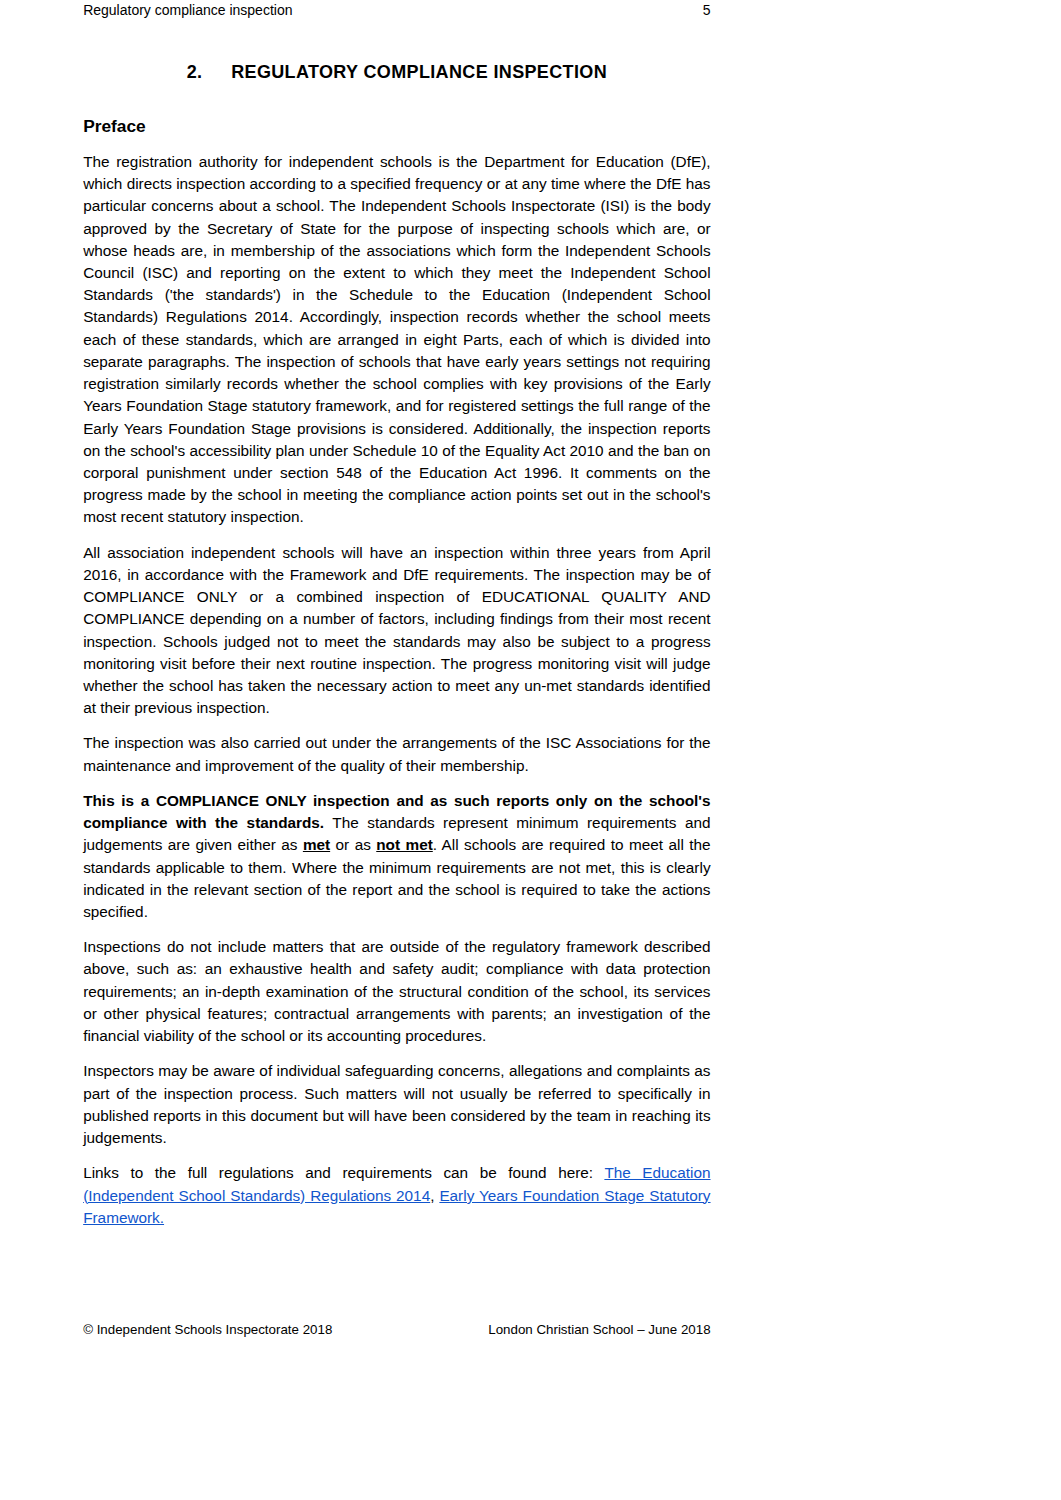Regulatory compliance inspection 5
2. REGULATORY COMPLIANCE INSPECTION
Preface
The registration authority for independent schools is the Department for Education (DfE), which directs inspection according to a specified frequency or at any time where the DfE has particular concerns about a school. The Independent Schools Inspectorate (ISI) is the body approved by the Secretary of State for the purpose of inspecting schools which are, or whose heads are, in membership of the associations which form the Independent Schools Council (ISC) and reporting on the extent to which they meet the Independent School Standards ('the standards') in the Schedule to the Education (Independent School Standards) Regulations 2014. Accordingly, inspection records whether the school meets each of these standards, which are arranged in eight Parts, each of which is divided into separate paragraphs. The inspection of schools that have early years settings not requiring registration similarly records whether the school complies with key provisions of the Early Years Foundation Stage statutory framework, and for registered settings the full range of the Early Years Foundation Stage provisions is considered. Additionally, the inspection reports on the school's accessibility plan under Schedule 10 of the Equality Act 2010 and the ban on corporal punishment under section 548 of the Education Act 1996. It comments on the progress made by the school in meeting the compliance action points set out in the school's most recent statutory inspection.
All association independent schools will have an inspection within three years from April 2016, in accordance with the Framework and DfE requirements. The inspection may be of COMPLIANCE ONLY or a combined inspection of EDUCATIONAL QUALITY AND COMPLIANCE depending on a number of factors, including findings from their most recent inspection. Schools judged not to meet the standards may also be subject to a progress monitoring visit before their next routine inspection. The progress monitoring visit will judge whether the school has taken the necessary action to meet any un-met standards identified at their previous inspection.
The inspection was also carried out under the arrangements of the ISC Associations for the maintenance and improvement of the quality of their membership.
This is a COMPLIANCE ONLY inspection and as such reports only on the school's compliance with the standards. The standards represent minimum requirements and judgements are given either as met or as not met. All schools are required to meet all the standards applicable to them. Where the minimum requirements are not met, this is clearly indicated in the relevant section of the report and the school is required to take the actions specified.
Inspections do not include matters that are outside of the regulatory framework described above, such as: an exhaustive health and safety audit; compliance with data protection requirements; an in-depth examination of the structural condition of the school, its services or other physical features; contractual arrangements with parents; an investigation of the financial viability of the school or its accounting procedures.
Inspectors may be aware of individual safeguarding concerns, allegations and complaints as part of the inspection process. Such matters will not usually be referred to specifically in published reports in this document but will have been considered by the team in reaching its judgements.
Links to the full regulations and requirements can be found here: The Education (Independent School Standards) Regulations 2014, Early Years Foundation Stage Statutory Framework.
© Independent Schools Inspectorate 2018 London Christian School – June 2018